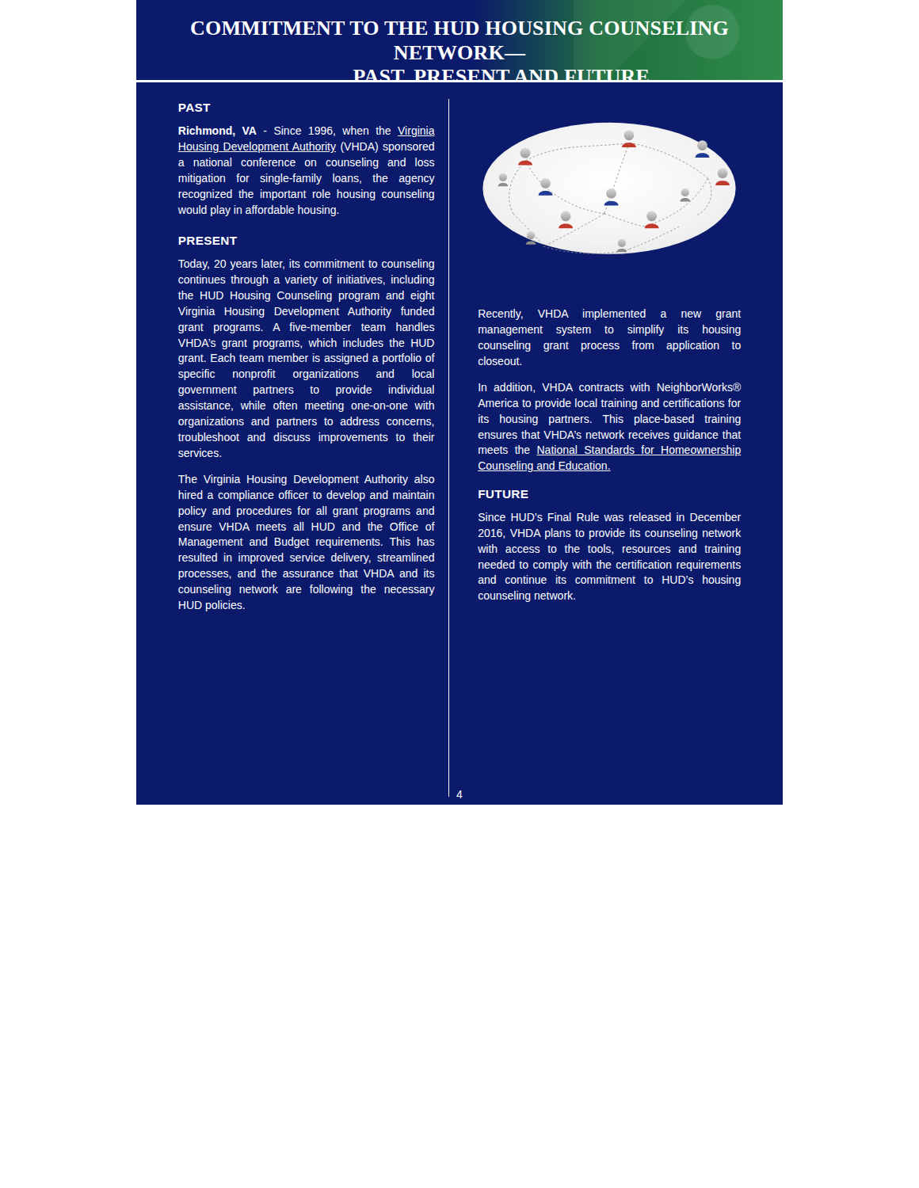COMMITMENT TO THE HUD HOUSING COUNSELING NETWORK— PAST, PRESENT AND FUTURE
PAST
Richmond, VA - Since 1996, when the Virginia Housing Development Authority (VHDA) sponsored a national conference on counseling and loss mitigation for single-family loans, the agency recognized the important role housing counseling would play in affordable housing.
PRESENT
Today, 20 years later, its commitment to counseling continues through a variety of initiatives, including the HUD Housing Counseling program and eight Virginia Housing Development Authority funded grant programs. A five-member team handles VHDA’s grant programs, which includes the HUD grant. Each team member is assigned a portfolio of specific nonprofit organizations and local government partners to provide individual assistance, while often meeting one-on-one with organizations and partners to address concerns, troubleshoot and discuss improvements to their services.
The Virginia Housing Development Authority also hired a compliance officer to develop and maintain policy and procedures for all grant programs and ensure VHDA meets all HUD and the Office of Management and Budget requirements. This has resulted in improved service delivery, streamlined processes, and the assurance that VHDA and its counseling network are following the necessary HUD policies.
Recently, VHDA implemented a new grant management system to simplify its housing counseling grant process from application to closeout.
In addition, VHDA contracts with NeighborWorks® America to provide local training and certifications for its housing partners. This place-based training ensures that VHDA’s network receives guidance that meets the National Standards for Homeownership Counseling and Education.
FUTURE
Since HUD’s Final Rule was released in December 2016, VHDA plans to provide its counseling network with access to the tools, resources and training needed to comply with the certification requirements and continue its commitment to HUD’s housing counseling network.
4